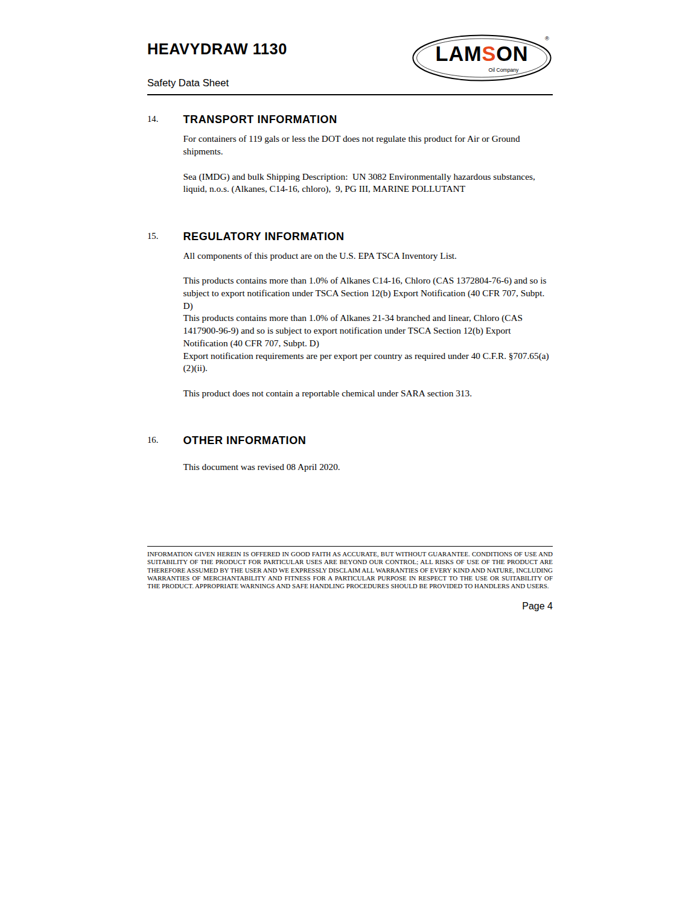HEAVYDRAW 1130
LAMSON Oil Company ®
Safety Data Sheet
14.
TRANSPORT INFORMATION
For containers of 119 gals or less the DOT does not regulate this product for Air or Ground shipments.
Sea (IMDG) and bulk Shipping Description: UN 3082 Environmentally hazardous substances, liquid, n.o.s. (Alkanes, C14-16, chloro), 9, PG III, MARINE POLLUTANT
15.
REGULATORY INFORMATION
All components of this product are on the U.S. EPA TSCA Inventory List.
This products contains more than 1.0% of Alkanes C14-16, Chloro (CAS 1372804-76-6) and so is subject to export notification under TSCA Section 12(b) Export Notification (40 CFR 707, Subpt. D)
This products contains more than 1.0% of Alkanes 21-34 branched and linear, Chloro (CAS 1417900-96-9) and so is subject to export notification under TSCA Section 12(b) Export Notification (40 CFR 707, Subpt. D)
Export notification requirements are per export per country as required under 40 C.F.R. §707.65(a)(2)(ii).
This product does not contain a reportable chemical under SARA section 313.
16.
OTHER INFORMATION
This document was revised 08 April 2020.
Information given herein is offered in good faith as accurate, but without guarantee. Conditions of use and suitability of the product for particular uses are beyond our control; all risks of use of the product are therefore assumed by the user and we expressly disclaim all warranties of every kind and nature, including warranties of merchantability and fitness for a particular purpose in respect to the use or suitability of the product. Appropriate warnings and safe handling procedures should be provided to handlers and users.
Page 4